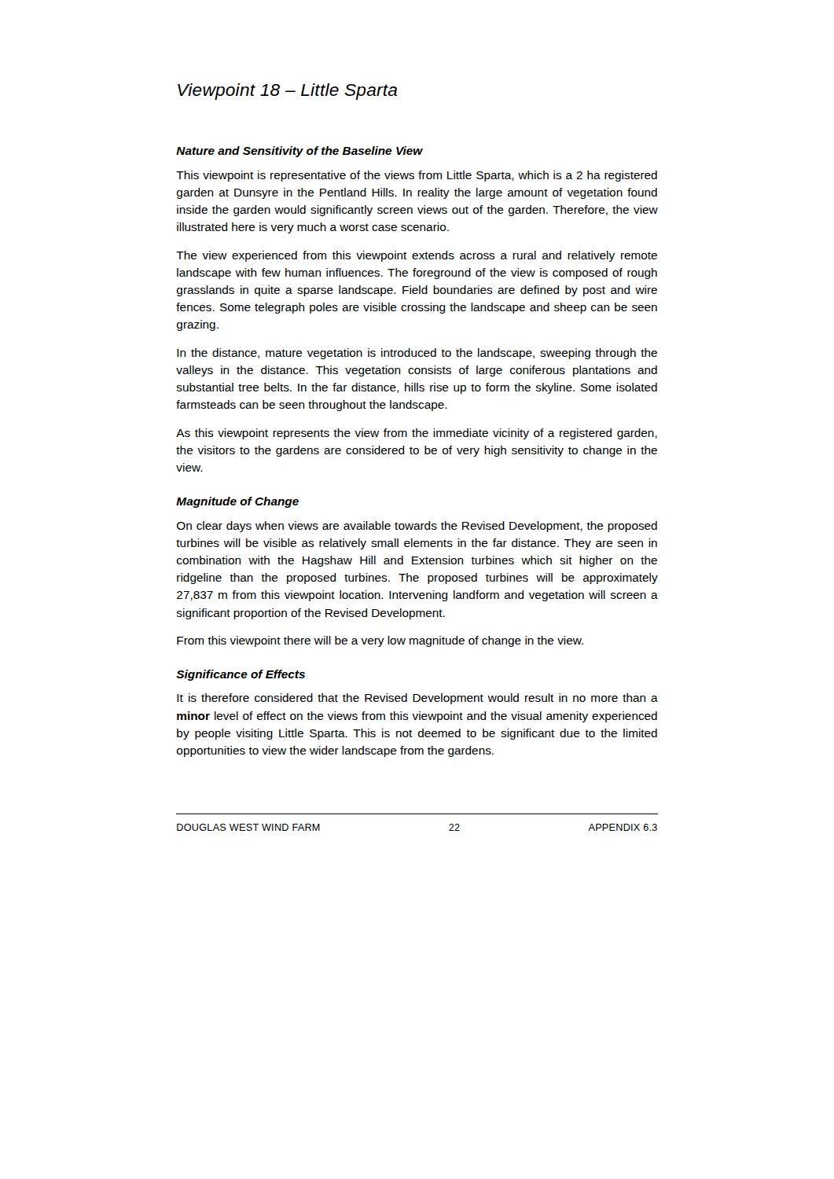Viewpoint 18 – Little Sparta
Nature and Sensitivity of the Baseline View
This viewpoint is representative of the views from Little Sparta, which is a 2 ha registered garden at Dunsyre in the Pentland Hills. In reality the large amount of vegetation found inside the garden would significantly screen views out of the garden. Therefore, the view illustrated here is very much a worst case scenario.
The view experienced from this viewpoint extends across a rural and relatively remote landscape with few human influences. The foreground of the view is composed of rough grasslands in quite a sparse landscape. Field boundaries are defined by post and wire fences. Some telegraph poles are visible crossing the landscape and sheep can be seen grazing.
In the distance, mature vegetation is introduced to the landscape, sweeping through the valleys in the distance. This vegetation consists of large coniferous plantations and substantial tree belts. In the far distance, hills rise up to form the skyline. Some isolated farmsteads can be seen throughout the landscape.
As this viewpoint represents the view from the immediate vicinity of a registered garden, the visitors to the gardens are considered to be of very high sensitivity to change in the view.
Magnitude of Change
On clear days when views are available towards the Revised Development, the proposed turbines will be visible as relatively small elements in the far distance. They are seen in combination with the Hagshaw Hill and Extension turbines which sit higher on the ridgeline than the proposed turbines. The proposed turbines will be approximately 27,837 m from this viewpoint location. Intervening landform and vegetation will screen a significant proportion of the Revised Development.
From this viewpoint there will be a very low magnitude of change in the view.
Significance of Effects
It is therefore considered that the Revised Development would result in no more than a minor level of effect on the views from this viewpoint and the visual amenity experienced by people visiting Little Sparta. This is not deemed to be significant due to the limited opportunities to view the wider landscape from the gardens.
DOUGLAS WEST WIND FARM
22
APPENDIX 6.3